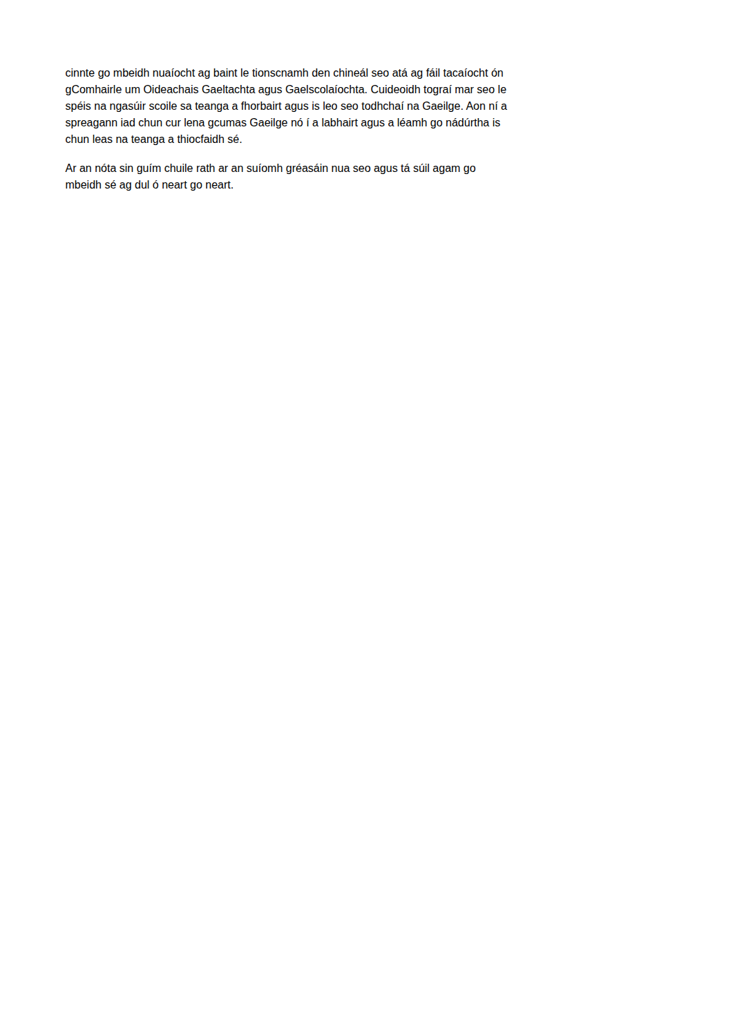cinnte go mbeidh nuaíocht ag baint le tionscnamh den chineál seo atá ag fáil tacaíocht ón gComhairle um Oideachais Gaeltachta agus Gaelscolaíochta. Cuideoidh tograí mar seo le spéis na ngasúir scoile sa teanga a fhorbairt agus is leo seo todhchaí na Gaeilge. Aon ní a spreagann iad chun cur lena gcumas Gaeilge nó í a labhairt agus a léamh go nádúrtha is chun leas na teanga a thiocfaidh sé.
Ar an nóta sin guím chuile rath ar an suíomh gréasáin nua seo agus tá súil agam go mbeidh sé ag dul ó neart go neart.